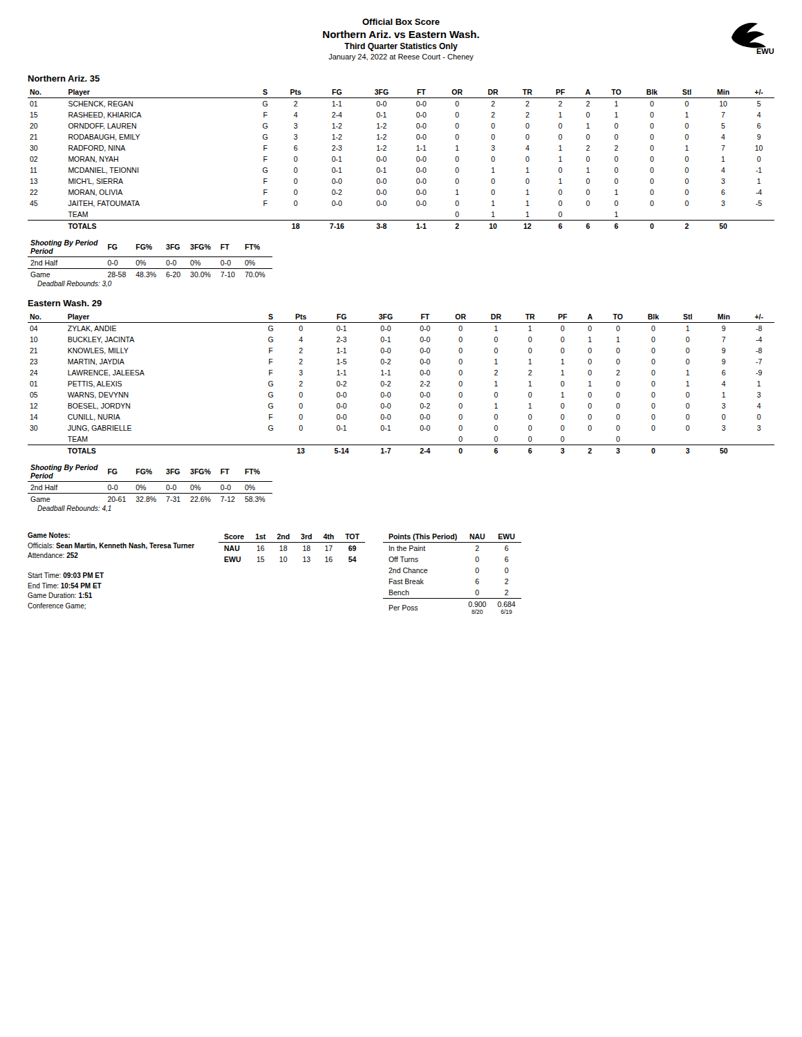EWU
Official Box Score
Northern Ariz. vs Eastern Wash.
Third Quarter Statistics Only
January 24, 2022 at Reese Court - Cheney
Northern Ariz. 35
| No. | Player | S | Pts | FG | 3FG | FT | OR | DR | TR | PF | A | TO | Blk | Stl | Min | +/- |
| --- | --- | --- | --- | --- | --- | --- | --- | --- | --- | --- | --- | --- | --- | --- | --- | --- |
| 01 | SCHENCK, REGAN | G | 2 | 1-1 | 0-0 | 0-0 | 0 | 2 | 2 | 2 | 2 | 1 | 0 | 0 | 10 | 5 |
| 15 | RASHEED, KHIARICA | F | 4 | 2-4 | 0-1 | 0-0 | 0 | 2 | 2 | 1 | 0 | 1 | 0 | 1 | 7 | 4 |
| 20 | ORNDOFF, LAUREN | G | 3 | 1-2 | 1-2 | 0-0 | 0 | 0 | 0 | 0 | 1 | 0 | 0 | 0 | 5 | 6 |
| 21 | RODABAUGH, EMILY | G | 3 | 1-2 | 1-2 | 0-0 | 0 | 0 | 0 | 0 | 0 | 0 | 0 | 0 | 4 | 9 |
| 30 | RADFORD, NINA | F | 6 | 2-3 | 1-2 | 1-1 | 1 | 3 | 4 | 1 | 2 | 2 | 0 | 1 | 7 | 10 |
| 02 | MORAN, NYAH | F | 0 | 0-1 | 0-0 | 0-0 | 0 | 0 | 0 | 1 | 0 | 0 | 0 | 0 | 1 | 0 |
| 11 | MCDANIEL, TEIONNI | G | 0 | 0-1 | 0-1 | 0-0 | 0 | 1 | 1 | 0 | 1 | 0 | 0 | 0 | 4 | -1 |
| 13 | MICH'L, SIERRA | F | 0 | 0-0 | 0-0 | 0-0 | 0 | 0 | 0 | 1 | 0 | 0 | 0 | 0 | 3 | 1 |
| 22 | MORAN, OLIVIA | F | 0 | 0-2 | 0-0 | 0-0 | 1 | 0 | 1 | 0 | 0 | 1 | 0 | 0 | 6 | -4 |
| 45 | JAITEH, FATOUMATA | F | 0 | 0-0 | 0-0 | 0-0 | 0 | 1 | 1 | 0 | 0 | 0 | 0 | 0 | 3 | -5 |
| | TEAM | | | | | | 0 | 1 | 1 | 0 | | 1 | | | | |
| | TOTALS | | 18 | 7-16 | 3-8 | 1-1 | 2 | 10 | 12 | 6 | 6 | 6 | 0 | 2 | 50 | |
| Shooting By Period Period | FG | FG% | 3FG | 3FG% | FT | FT% |
| --- | --- | --- | --- | --- | --- | --- |
| 2nd Half | 0-0 | 0% | 0-0 | 0% | 0-0 | 0% |
| Game | 28-58 | 48.3% | 6-20 | 30.0% | 7-10 | 70.0% |
Deadball Rebounds: 3,0
Eastern Wash. 29
| No. | Player | S | Pts | FG | 3FG | FT | OR | DR | TR | PF | A | TO | Blk | Stl | Min | +/- |
| --- | --- | --- | --- | --- | --- | --- | --- | --- | --- | --- | --- | --- | --- | --- | --- | --- |
| 04 | ZYLAK, ANDIE | G | 0 | 0-1 | 0-0 | 0-0 | 0 | 1 | 1 | 0 | 0 | 0 | 0 | 1 | 9 | -8 |
| 10 | BUCKLEY, JACINTA | G | 4 | 2-3 | 0-1 | 0-0 | 0 | 0 | 0 | 0 | 1 | 1 | 0 | 0 | 7 | -4 |
| 21 | KNOWLES, MILLY | F | 2 | 1-1 | 0-0 | 0-0 | 0 | 0 | 0 | 0 | 0 | 0 | 0 | 0 | 9 | -8 |
| 23 | MARTIN, JAYDIA | F | 2 | 1-5 | 0-2 | 0-0 | 0 | 1 | 1 | 1 | 0 | 0 | 0 | 0 | 9 | -7 |
| 24 | LAWRENCE, JALEESA | F | 3 | 1-1 | 1-1 | 0-0 | 0 | 2 | 2 | 1 | 0 | 2 | 0 | 1 | 6 | -9 |
| 01 | PETTIS, ALEXIS | G | 2 | 0-2 | 0-2 | 2-2 | 0 | 1 | 1 | 0 | 1 | 0 | 0 | 1 | 4 | 1 |
| 05 | WARNS, DEVYNN | G | 0 | 0-0 | 0-0 | 0-0 | 0 | 0 | 0 | 1 | 0 | 0 | 0 | 0 | 1 | 3 |
| 12 | BOESEL, JORDYN | G | 0 | 0-0 | 0-0 | 0-2 | 0 | 1 | 1 | 0 | 0 | 0 | 0 | 0 | 3 | 4 |
| 14 | CUNILL, NURIA | F | 0 | 0-0 | 0-0 | 0-0 | 0 | 0 | 0 | 0 | 0 | 0 | 0 | 0 | 0 | 0 |
| 30 | JUNG, GABRIELLE | G | 0 | 0-1 | 0-1 | 0-0 | 0 | 0 | 0 | 0 | 0 | 0 | 0 | 0 | 3 | 3 |
| | TEAM | | | | | | 0 | 0 | 0 | 0 | | 0 | | | | |
| | TOTALS | | 13 | 5-14 | 1-7 | 2-4 | 0 | 6 | 6 | 3 | 2 | 3 | 0 | 3 | 50 | |
| Shooting By Period Period | FG | FG% | 3FG | 3FG% | FT | FT% |
| --- | --- | --- | --- | --- | --- | --- |
| 2nd Half | 0-0 | 0% | 0-0 | 0% | 0-0 | 0% |
| Game | 20-61 | 32.8% | 7-31 | 22.6% | 7-12 | 58.3% |
Deadball Rebounds: 4,1
Game Notes:
Officials: Sean Martin, Kenneth Nash, Teresa Turner
Attendance: 252
Start Time: 09:03 PM ET
End Time: 10:54 PM ET
Game Duration: 1:51
Conference Game;
| Score | 1st | 2nd | 3rd | 4th | TOT |
| --- | --- | --- | --- | --- | --- |
| NAU | 16 | 18 | 18 | 17 | 69 |
| EWU | 15 | 10 | 13 | 16 | 54 |
| Points (This Period) | NAU | EWU |
| --- | --- | --- |
| In the Paint | 2 | 6 |
| Off Turns | 0 | 6 |
| 2nd Chance | 0 | 0 |
| Fast Break | 6 | 2 |
| Bench | 0 | 2 |
| Per Poss | 0.900 8/20 | 0.684 6/19 |